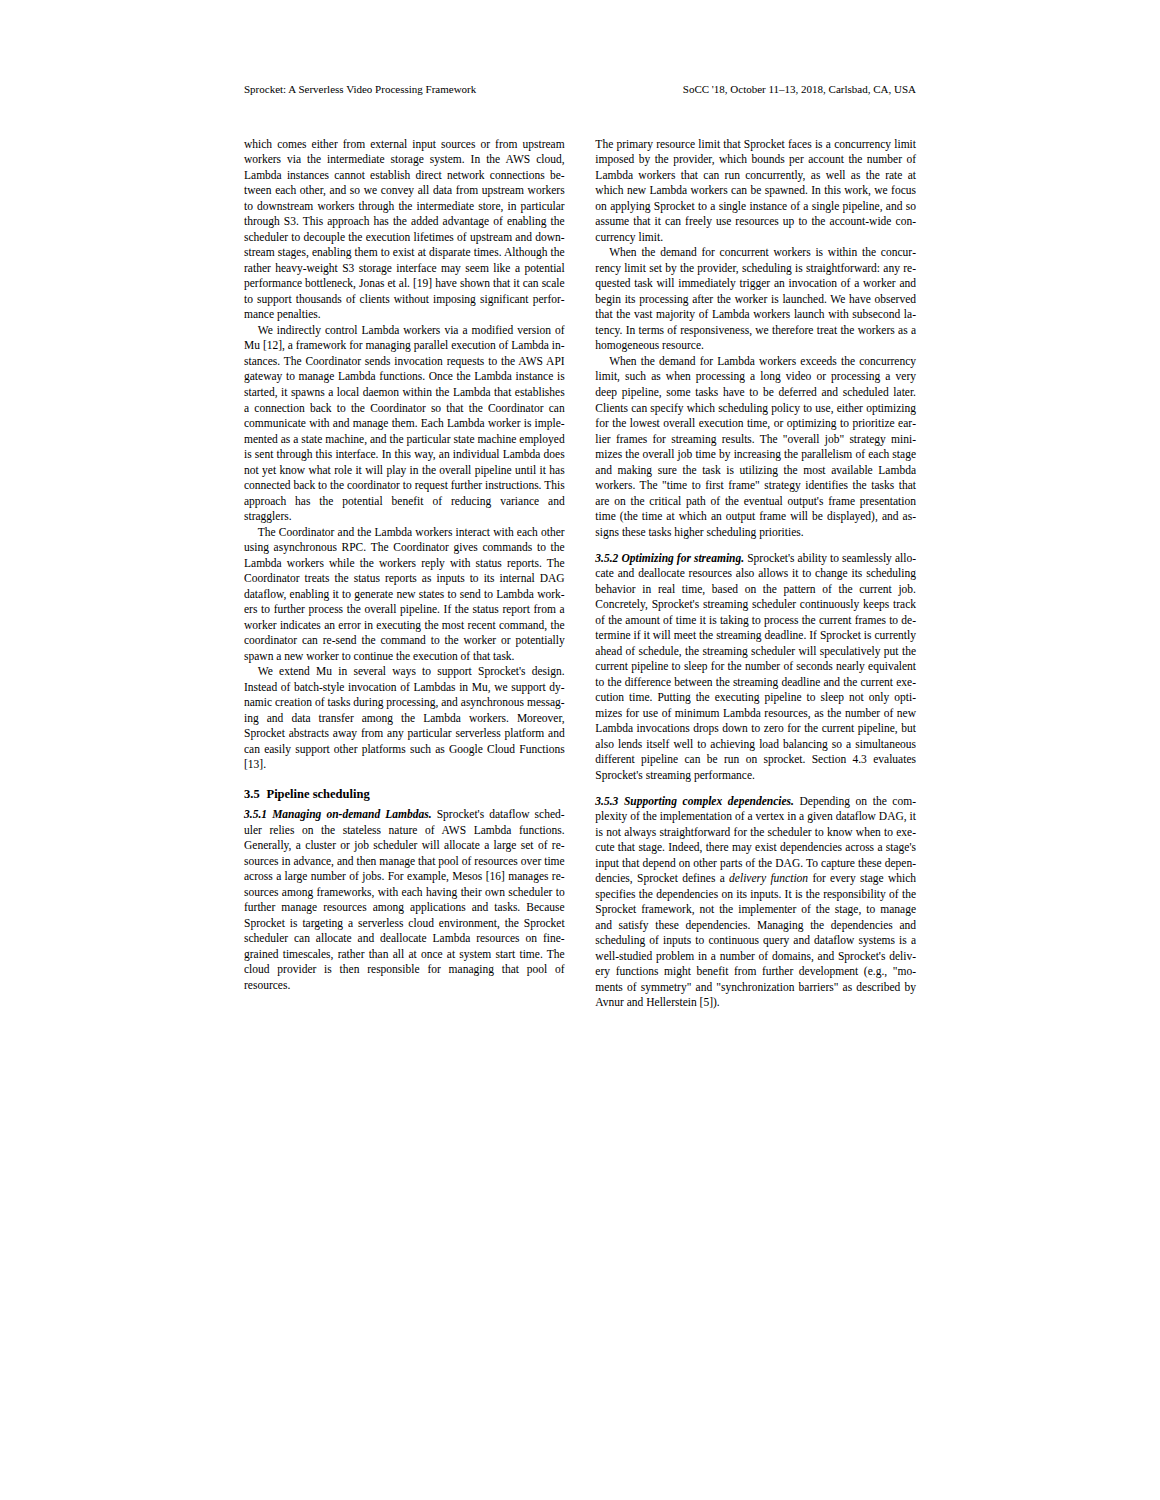Sprocket: A Serverless Video Processing Framework SoCC '18, October 11–13, 2018, Carlsbad, CA, USA
which comes either from external input sources or from upstream workers via the intermediate storage system. In the AWS cloud, Lambda instances cannot establish direct network connections between each other, and so we convey all data from upstream workers to downstream workers through the intermediate store, in particular through S3. This approach has the added advantage of enabling the scheduler to decouple the execution lifetimes of upstream and downstream stages, enabling them to exist at disparate times. Although the rather heavy-weight S3 storage interface may seem like a potential performance bottleneck, Jonas et al. [19] have shown that it can scale to support thousands of clients without imposing significant performance penalties.
We indirectly control Lambda workers via a modified version of Mu [12], a framework for managing parallel execution of Lambda instances. The Coordinator sends invocation requests to the AWS API gateway to manage Lambda functions. Once the Lambda instance is started, it spawns a local daemon within the Lambda that establishes a connection back to the Coordinator so that the Coordinator can communicate with and manage them. Each Lambda worker is implemented as a state machine, and the particular state machine employed is sent through this interface. In this way, an individual Lambda does not yet know what role it will play in the overall pipeline until it has connected back to the coordinator to request further instructions. This approach has the potential benefit of reducing variance and stragglers.
The Coordinator and the Lambda workers interact with each other using asynchronous RPC. The Coordinator gives commands to the Lambda workers while the workers reply with status reports. The Coordinator treats the status reports as inputs to its internal DAG dataflow, enabling it to generate new states to send to Lambda workers to further process the overall pipeline. If the status report from a worker indicates an error in executing the most recent command, the coordinator can re-send the command to the worker or potentially spawn a new worker to continue the execution of that task.
We extend Mu in several ways to support Sprocket's design. Instead of batch-style invocation of Lambdas in Mu, we support dynamic creation of tasks during processing, and asynchronous messaging and data transfer among the Lambda workers. Moreover, Sprocket abstracts away from any particular serverless platform and can easily support other platforms such as Google Cloud Functions [13].
3.5 Pipeline scheduling
3.5.1 Managing on-demand Lambdas. Sprocket's dataflow scheduler relies on the stateless nature of AWS Lambda functions. Generally, a cluster or job scheduler will allocate a large set of resources in advance, and then manage that pool of resources over time across a large number of jobs. For example, Mesos [16] manages resources among frameworks, with each having their own scheduler to further manage resources among applications and tasks. Because Sprocket is targeting a serverless cloud environment, the Sprocket scheduler can allocate and deallocate Lambda resources on fine-grained timescales, rather than all at once at system start time. The cloud provider is then responsible for managing that pool of resources.
The primary resource limit that Sprocket faces is a concurrency limit imposed by the provider, which bounds per account the number of Lambda workers that can run concurrently, as well as the rate at which new Lambda workers can be spawned. In this work, we focus on applying Sprocket to a single instance of a single pipeline, and so assume that it can freely use resources up to the account-wide concurrency limit.
When the demand for concurrent workers is within the concurrency limit set by the provider, scheduling is straightforward: any requested task will immediately trigger an invocation of a worker and begin its processing after the worker is launched. We have observed that the vast majority of Lambda workers launch with subsecond latency. In terms of responsiveness, we therefore treat the workers as a homogeneous resource.
When the demand for Lambda workers exceeds the concurrency limit, such as when processing a long video or processing a very deep pipeline, some tasks have to be deferred and scheduled later. Clients can specify which scheduling policy to use, either optimizing for the lowest overall execution time, or optimizing to prioritize earlier frames for streaming results. The "overall job" strategy minimizes the overall job time by increasing the parallelism of each stage and making sure the task is utilizing the most available Lambda workers. The "time to first frame" strategy identifies the tasks that are on the critical path of the eventual output's frame presentation time (the time at which an output frame will be displayed), and assigns these tasks higher scheduling priorities.
3.5.2 Optimizing for streaming. Sprocket's ability to seamlessly allocate and deallocate resources also allows it to change its scheduling behavior in real time, based on the pattern of the current job. Concretely, Sprocket's streaming scheduler continuously keeps track of the amount of time it is taking to process the current frames to determine if it will meet the streaming deadline. If Sprocket is currently ahead of schedule, the streaming scheduler will speculatively put the current pipeline to sleep for the number of seconds nearly equivalent to the difference between the streaming deadline and the current execution time. Putting the executing pipeline to sleep not only optimizes for use of minimum Lambda resources, as the number of new Lambda invocations drops down to zero for the current pipeline, but also lends itself well to achieving load balancing so a simultaneous different pipeline can be run on sprocket. Section 4.3 evaluates Sprocket's streaming performance.
3.5.3 Supporting complex dependencies. Depending on the complexity of the implementation of a vertex in a given dataflow DAG, it is not always straightforward for the scheduler to know when to execute that stage. Indeed, there may exist dependencies across a stage's input that depend on other parts of the DAG. To capture these dependencies, Sprocket defines a delivery function for every stage which specifies the dependencies on its inputs. It is the responsibility of the Sprocket framework, not the implementer of the stage, to manage and satisfy these dependencies. Managing the dependencies and scheduling of inputs to continuous query and dataflow systems is a well-studied problem in a number of domains, and Sprocket's delivery functions might benefit from further development (e.g., "moments of symmetry" and "synchronization barriers" as described by Avnur and Hellerstein [5]).